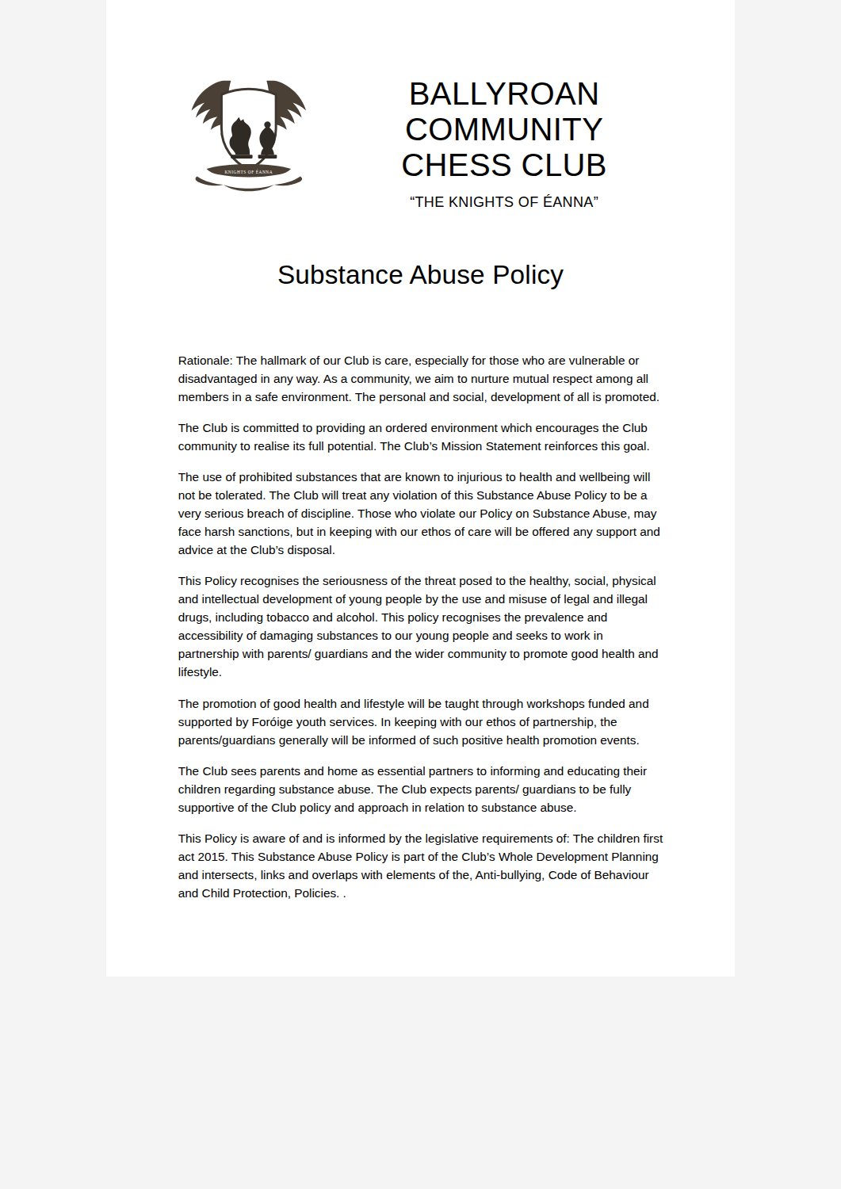Club crest: shield with chess knight and bishop, flanked by wings, on a scrollwork base KNIGHTS OF ÉANNA
BALLYROAN COMMUNITY
CHESS CLUB
“THE KNIGHTS OF ÉANNA”
Substance Abuse Policy
Rationale: The hallmark of our Club is care, especially for those who are vulnerable or disadvantaged in any way. As a community, we aim to nurture mutual respect among all members in a safe environment. The personal and social, development of all is promoted.
The Club is committed to providing an ordered environment which encourages the Club community to realise its full potential. The Club’s Mission Statement reinforces this goal.
The use of prohibited substances that are known to injurious to health and wellbeing will not be tolerated. The Club will treat any violation of this Substance Abuse Policy to be a very serious breach of discipline. Those who violate our Policy on Substance Abuse, may face harsh sanctions, but in keeping with our ethos of care will be offered any support and advice at the Club’s disposal.
This Policy recognises the seriousness of the threat posed to the healthy, social, physical and intellectual development of young people by the use and misuse of legal and illegal drugs, including tobacco and alcohol. This policy recognises the prevalence and accessibility of damaging substances to our young people and seeks to work in partnership with parents/ guardians and the wider community to promote good health and lifestyle.
The promotion of good health and lifestyle will be taught through workshops funded and supported by Foróige youth services. In keeping with our ethos of partnership, the parents/guardians generally will be informed of such positive health promotion events.
The Club sees parents and home as essential partners to informing and educating their children regarding substance abuse. The Club expects parents/ guardians to be fully supportive of the Club policy and approach in relation to substance abuse.
This Policy is aware of and is informed by the legislative requirements of: The children first act 2015. This Substance Abuse Policy is part of the Club’s Whole Development Planning and intersects, links and overlaps with elements of the, Anti-bullying, Code of Behaviour and Child Protection, Policies. .